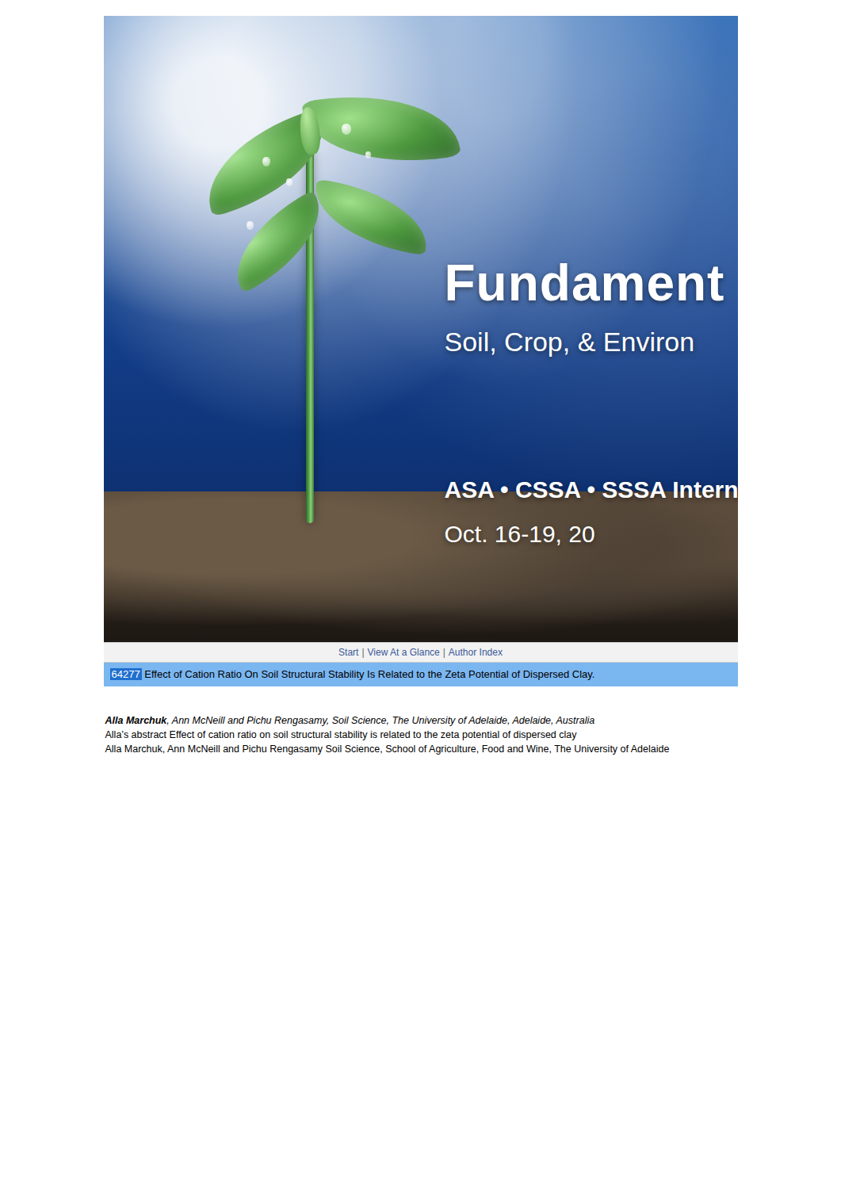Fundament
Soil, Crop, & Environ
ASA • CSSA • SSSA Internation
Oct. 16-19, 20
Start|View At a Glance|Author Index
64277 Effect of Cation Ratio On Soil Structural Stability Is Related to the Zeta Potential of Dispersed Clay.
Alla Marchuk, Ann McNeill and Pichu Rengasamy, Soil Science, The University of Adelaide, Adelaide, Australia
Alla’s abstract Effect of cation ratio on soil structural stability is related to the zeta potential of dispersed clay
Alla Marchuk, Ann McNeill and Pichu Rengasamy Soil Science, School of Agriculture, Food and Wine, The University of Adelaide